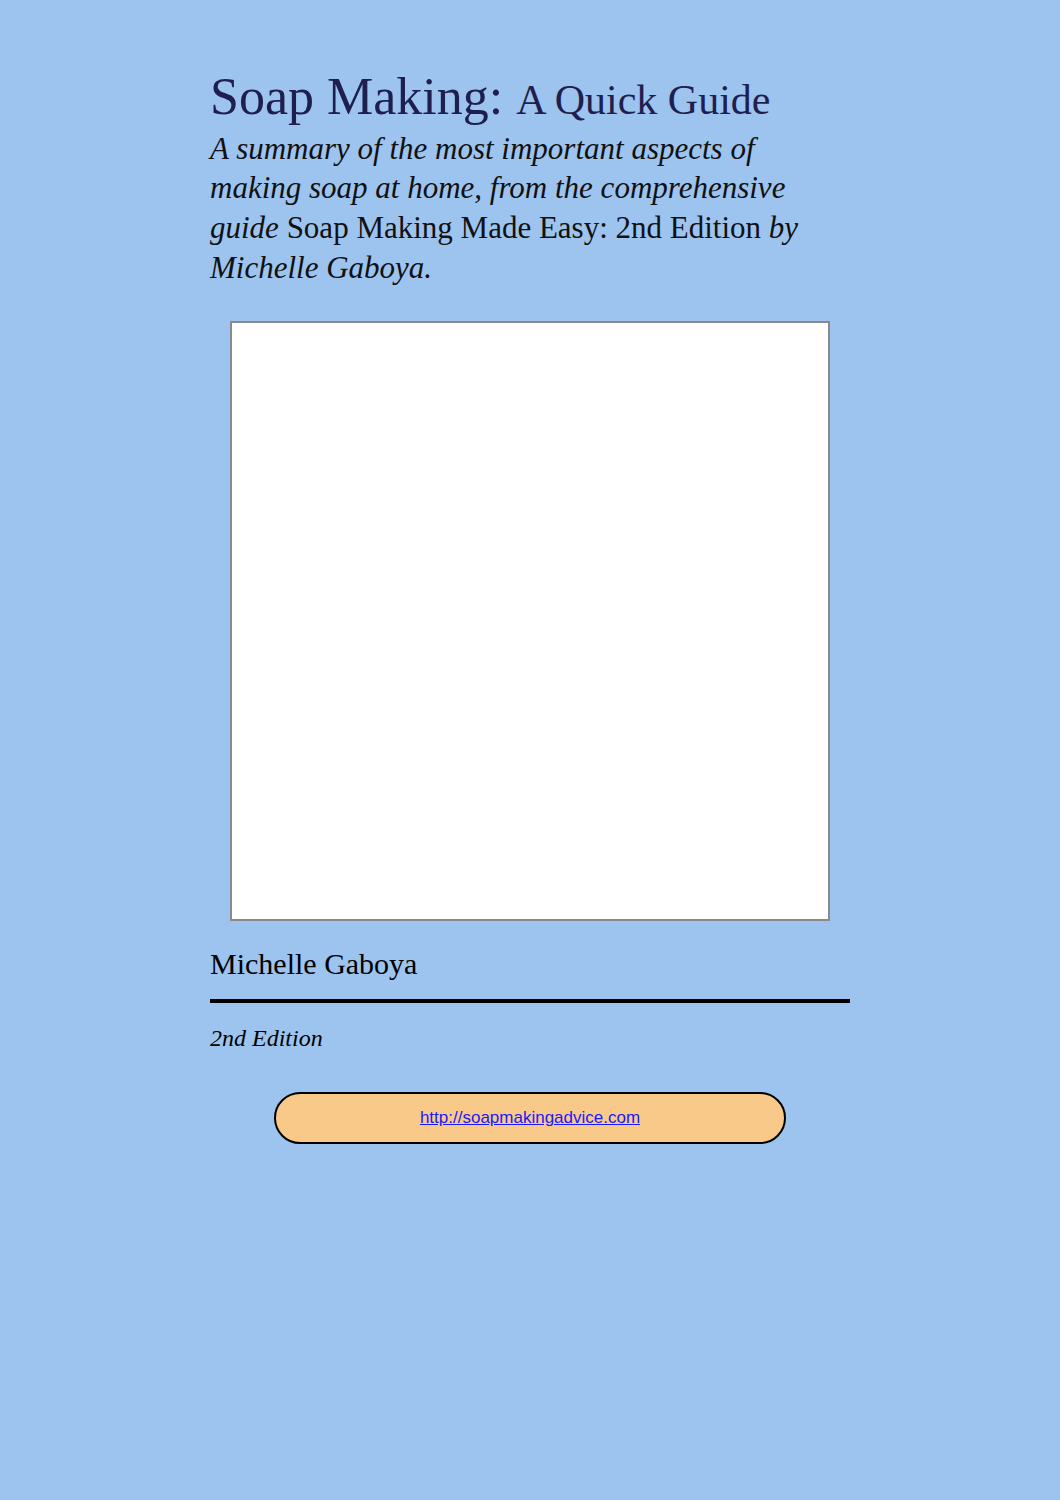Soap Making: A Quick Guide
A summary of the most important aspects of making soap at home, from the comprehensive guide Soap Making Made Easy: 2nd Edition by Michelle Gaboya.
Michelle Gaboya
2nd Edition
http://soapmakingadvice.com